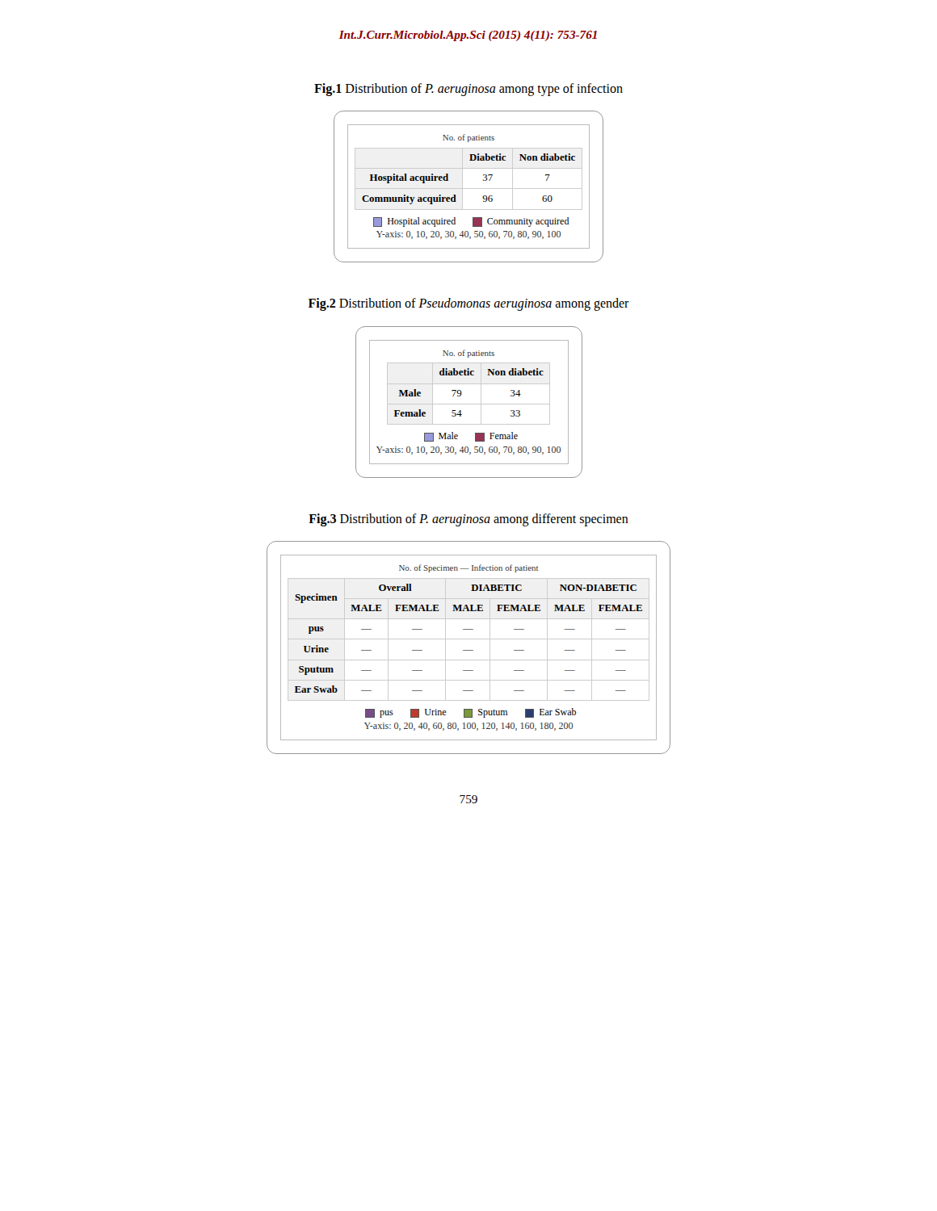Int.J.Curr.Microbiol.App.Sci (2015) 4(11): 753-761
Fig.1 Distribution of P. aeruginosa among type of infection
No. of patients
| | Diabetic | Non diabetic |
| --- | --- | --- |
| Hospital acquired | 37 | 7 |
| Community acquired | 96 | 60 |
Hospital acquired Community acquired
Y-axis: 0, 10, 20, 30, 40, 50, 60, 70, 80, 90, 100
Fig.2 Distribution of Pseudomonas aeruginosa among gender
No. of patients
| | diabetic | Non diabetic |
| --- | --- | --- |
| Male | 79 | 34 |
| Female | 54 | 33 |
Male Female
Y-axis: 0, 10, 20, 30, 40, 50, 60, 70, 80, 90, 100
Fig.3 Distribution of P. aeruginosa among different specimen
No. of Specimen — Infection of patient
| Specimen | Overall | DIABETIC | NON-DIABETIC |
| --- | --- | --- | --- |
| MALE | FEMALE | MALE | FEMALE | MALE | FEMALE |
| pus | — | — | — | — | — | — |
| Urine | — | — | — | — | — | — |
| Sputum | — | — | — | — | — | — |
| Ear Swab | — | — | — | — | — | — |
pus Urine Sputum Ear Swab
Y-axis: 0, 20, 40, 60, 80, 100, 120, 140, 160, 180, 200
759